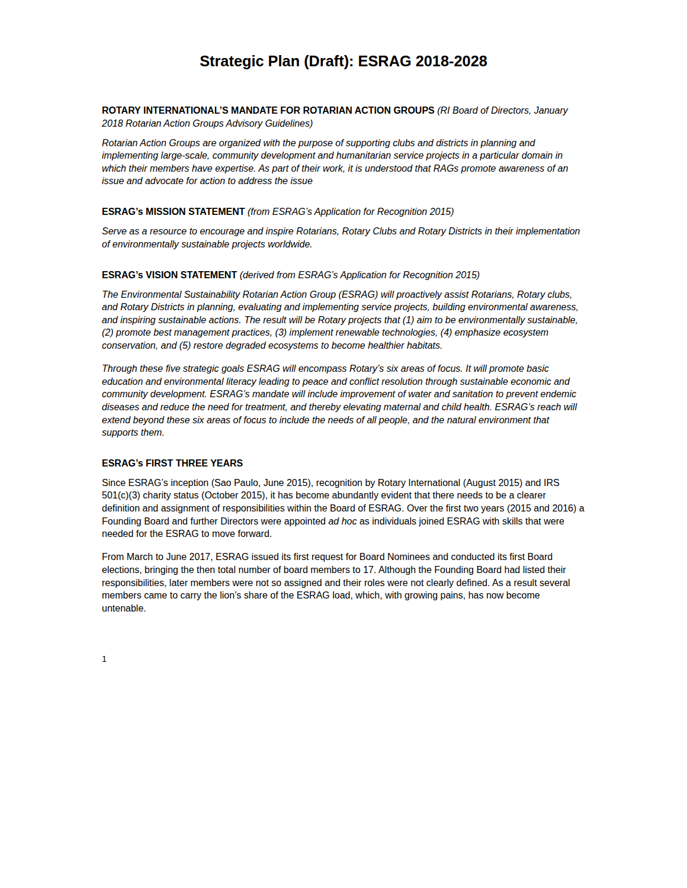Strategic Plan (Draft): ESRAG 2018-2028
ROTARY INTERNATIONAL’S MANDATE FOR ROTARIAN ACTION GROUPS (RI Board of Directors, January 2018 Rotarian Action Groups Advisory Guidelines)
Rotarian Action Groups are organized with the purpose of supporting clubs and districts in planning and implementing large-scale, community development and humanitarian service projects in a particular domain in which their members have expertise. As part of their work, it is understood that RAGs promote awareness of an issue and advocate for action to address the issue
ESRAG’s MISSION STATEMENT (from ESRAG’s Application for Recognition 2015)
Serve as a resource to encourage and inspire Rotarians, Rotary Clubs and Rotary Districts in their implementation of environmentally sustainable projects worldwide.
ESRAG’s VISION STATEMENT (derived from ESRAG’s Application for Recognition 2015)
The Environmental Sustainability Rotarian Action Group (ESRAG) will proactively assist Rotarians, Rotary clubs, and Rotary Districts in planning, evaluating and implementing service projects, building environmental awareness, and inspiring sustainable actions. The result will be Rotary projects that (1) aim to be environmentally sustainable, (2) promote best management practices, (3) implement renewable technologies, (4) emphasize ecosystem conservation, and (5) restore degraded ecosystems to become healthier habitats.
Through these five strategic goals ESRAG will encompass Rotary’s six areas of focus. It will promote basic education and environmental literacy leading to peace and conflict resolution through sustainable economic and community development. ESRAG’s mandate will include improvement of water and sanitation to prevent endemic diseases and reduce the need for treatment, and thereby elevating maternal and child health. ESRAG’s reach will extend beyond these six areas of focus to include the needs of all people, and the natural environment that supports them.
ESRAG’s FIRST THREE YEARS
Since ESRAG’s inception (Sao Paulo, June 2015), recognition by Rotary International (August 2015) and IRS 501(c)(3) charity status (October 2015), it has become abundantly evident that there needs to be a clearer definition and assignment of responsibilities within the Board of ESRAG. Over the first two years (2015 and 2016) a Founding Board and further Directors were appointed ad hoc as individuals joined ESRAG with skills that were needed for the ESRAG to move forward.
From March to June 2017, ESRAG issued its first request for Board Nominees and conducted its first Board elections, bringing the then total number of board members to 17. Although the Founding Board had listed their responsibilities, later members were not so assigned and their roles were not clearly defined. As a result several members came to carry the lion’s share of the ESRAG load, which, with growing pains, has now become untenable.
1